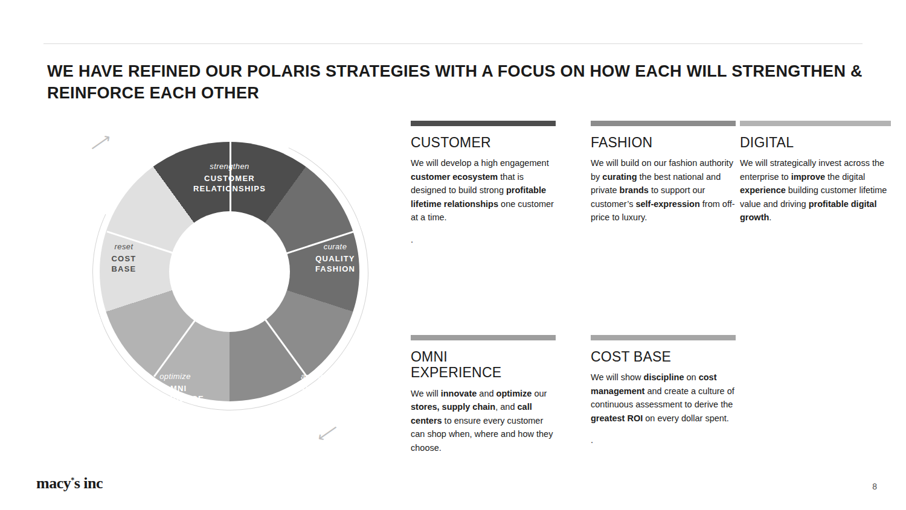We have refined our Polaris strategies with a focus on how each will strengthen & reinforce each other
⟶
⟶
strengthen Customer
Relationships
curate Quality
Fashion
accelerate Digital
Growth
optimize Omni
Experience
reset Cost
Base
CUSTOMER
We will develop a high engagement customer ecosystem that is designed to build strong profitable lifetime relationships one customer at a time..
FASHION
We will build on our fashion authority by curating the best national and private brands to support our customer’s self-expression from off-price to luxury.
DIGITAL
We will strategically invest across the enterprise to improve the digital experience building customer lifetime value and driving profitable digital growth.
OMNI
EXPERIENCE
We will innovate and optimize our stores, supply chain, and call centers to ensure every customer can shop when, where and how they choose.
COST BASE
We will show discipline on cost management and create a culture of continuous assessment to derive the greatest ROI on every dollar spent..
macy*s inc
8